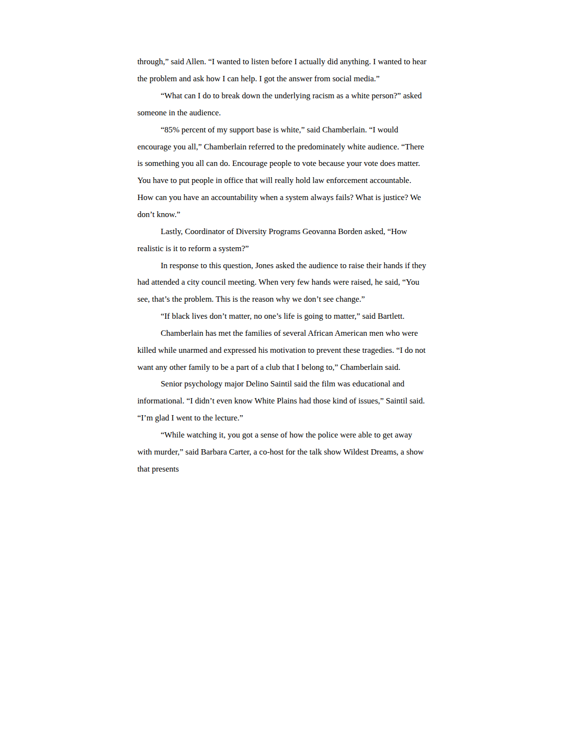through,” said Allen. “I wanted to listen before I actually did anything. I wanted to hear the problem and ask how I can help. I got the answer from social media.”
“What can I do to break down the underlying racism as a white person?” asked someone in the audience.
“85% percent of my support base is white,” said Chamberlain. “I would encourage you all,” Chamberlain referred to the predominately white audience. “There is something you all can do. Encourage people to vote because your vote does matter. You have to put people in office that will really hold law enforcement accountable. How can you have an accountability when a system always fails? What is justice? We don’t know.”
Lastly, Coordinator of Diversity Programs Geovanna Borden asked, “How realistic is it to reform a system?”
In response to this question, Jones asked the audience to raise their hands if they had attended a city council meeting. When very few hands were raised, he said, “You see, that’s the problem. This is the reason why we don’t see change.”
“If black lives don’t matter, no one’s life is going to matter,” said Bartlett.
Chamberlain has met the families of several African American men who were killed while unarmed and expressed his motivation to prevent these tragedies. “I do not want any other family to be a part of a club that I belong to,” Chamberlain said.
Senior psychology major Delino Saintil said the film was educational and informational. “I didn’t even know White Plains had those kind of issues,” Saintil said. “I’m glad I went to the lecture.”
“While watching it, you got a sense of how the police were able to get away with murder,” said Barbara Carter, a co-host for the talk show Wildest Dreams, a show that presents